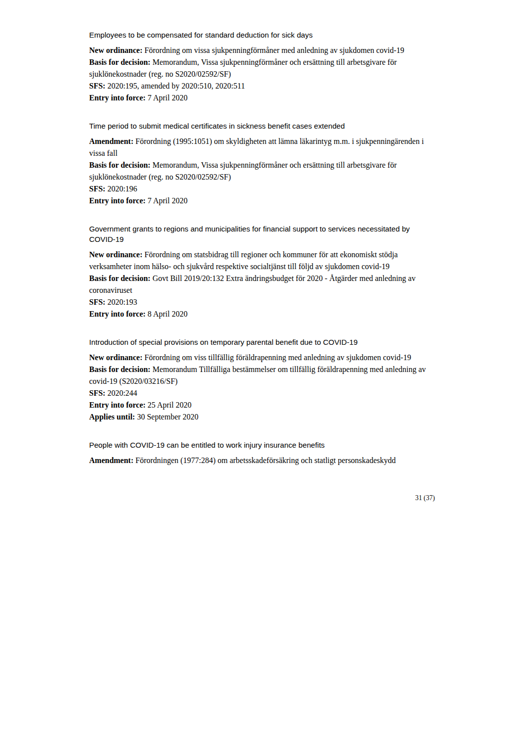Employees to be compensated for standard deduction for sick days
New ordinance: Förordning om vissa sjukpenningförmåner med anledning av sjukdomen covid-19
Basis for decision: Memorandum, Vissa sjukpenningförmåner och ersättning till arbetsgivare för sjuklönekostnader (reg. no S2020/02592/SF)
SFS: 2020:195, amended by 2020:510, 2020:511
Entry into force: 7 April 2020
Time period to submit medical certificates in sickness benefit cases extended
Amendment: Förordning (1995:1051) om skyldigheten att lämna läkarintyg m.m. i sjukpenningärenden i vissa fall
Basis for decision: Memorandum, Vissa sjukpenningförmåner och ersättning till arbetsgivare för sjuklönekostnader (reg. no S2020/02592/SF)
SFS: 2020:196
Entry into force: 7 April 2020
Government grants to regions and municipalities for financial support to services necessitated by COVID-19
New ordinance: Förordning om statsbidrag till regioner och kommuner för att ekonomiskt stödja verksamheter inom hälso- och sjukvård respektive socialtjänst till följd av sjukdomen covid-19
Basis for decision: Govt Bill 2019/20:132 Extra ändringsbudget för 2020 - Åtgärder med anledning av coronaviruset
SFS: 2020:193
Entry into force: 8 April 2020
Introduction of special provisions on temporary parental benefit due to COVID-19
New ordinance: Förordning om viss tillfällig föräldrapenning med anledning av sjukdomen covid-19
Basis for decision: Memorandum Tillfälliga bestämmelser om tillfällig föräldrapenning med anledning av covid-19 (S2020/03216/SF)
SFS: 2020:244
Entry into force: 25 April 2020
Applies until: 30 September 2020
People with COVID-19 can be entitled to work injury insurance benefits
Amendment: Förordningen (1977:284) om arbetsskadeförsäkring och statligt personskadeskydd
31 (37)